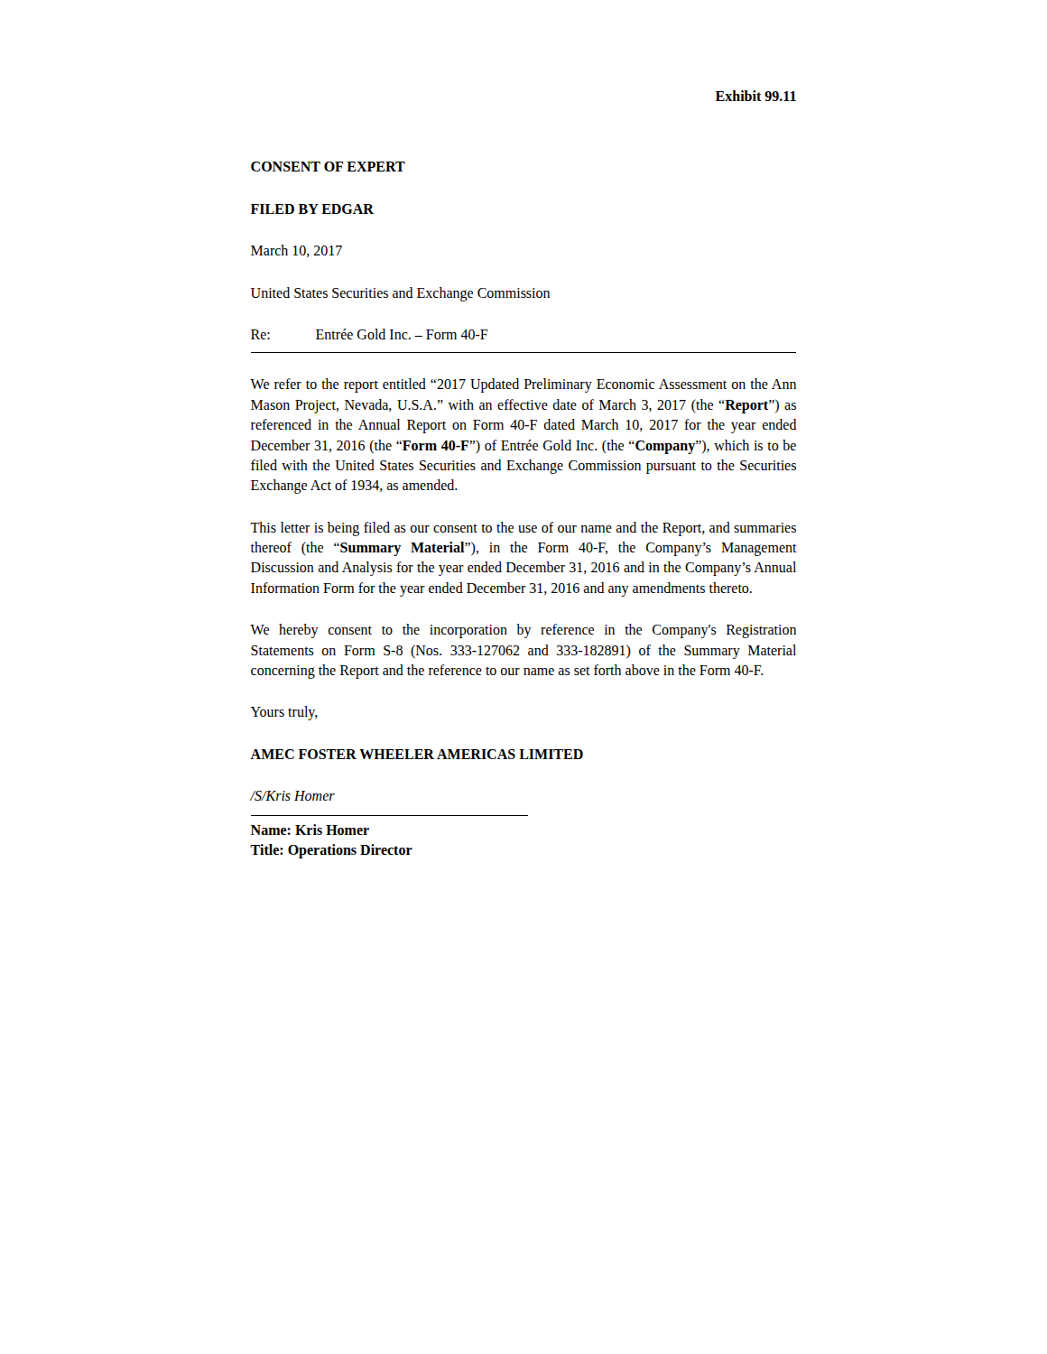Exhibit 99.11
CONSENT OF EXPERT
FILED BY EDGAR
March 10, 2017
United States Securities and Exchange Commission
Re: Entrée Gold Inc. – Form 40-F
We refer to the report entitled “2017 Updated Preliminary Economic Assessment on the Ann Mason Project, Nevada, U.S.A.” with an effective date of March 3, 2017 (the “Report”) as referenced in the Annual Report on Form 40-F dated March 10, 2017 for the year ended December 31, 2016 (the “Form 40-F”) of Entrée Gold Inc. (the “Company”), which is to be filed with the United States Securities and Exchange Commission pursuant to the Securities Exchange Act of 1934, as amended.
This letter is being filed as our consent to the use of our name and the Report, and summaries thereof (the “Summary Material”), in the Form 40-F, the Company’s Management Discussion and Analysis for the year ended December 31, 2016 and in the Company’s Annual Information Form for the year ended December 31, 2016 and any amendments thereto.
We hereby consent to the incorporation by reference in the Company's Registration Statements on Form S-8 (Nos. 333-127062 and 333-182891) of the Summary Material concerning the Report and the reference to our name as set forth above in the Form 40-F.
Yours truly,
AMEC FOSTER WHEELER AMERICAS LIMITED
/S/Kris Homer
Name: Kris Homer
Title: Operations Director